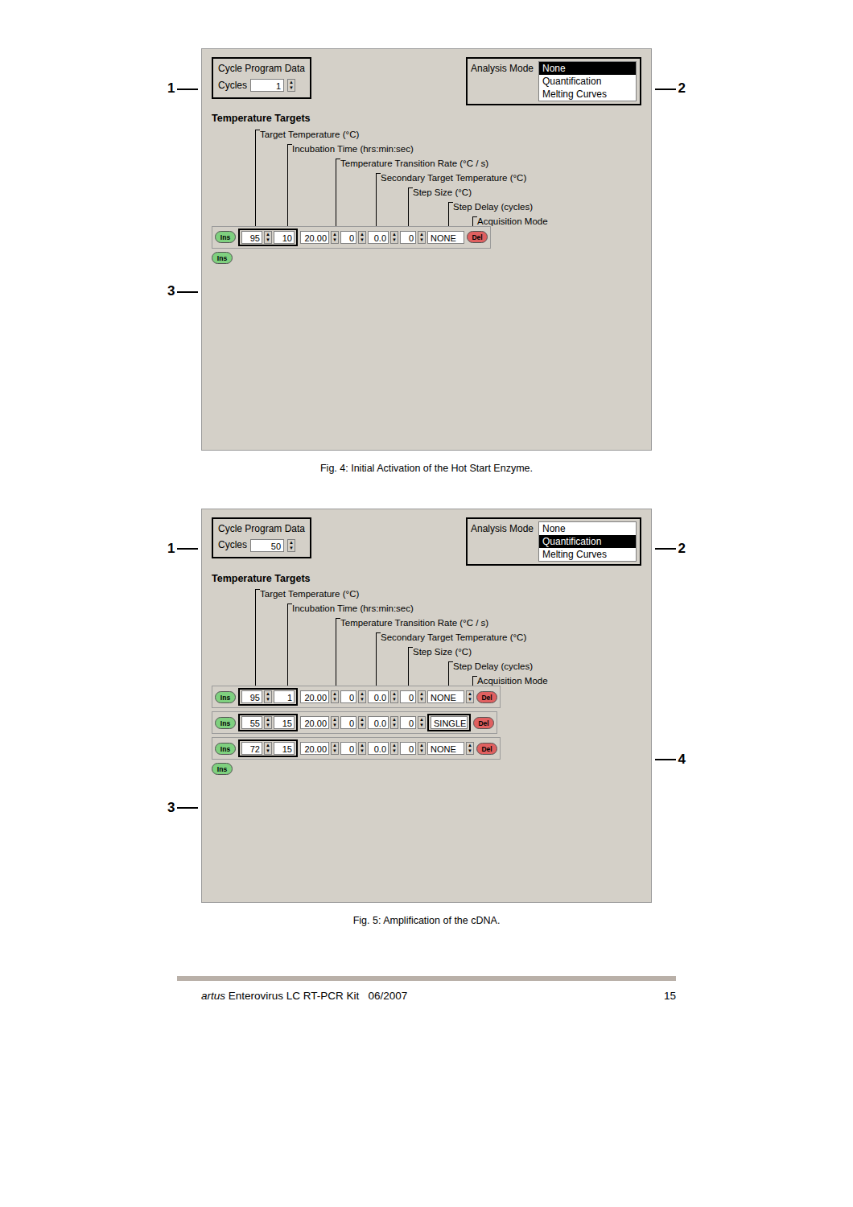1
2
3
Cycle Program Data
Cycles 1
Analysis Mode
None
Quantification
Melting Curves
Temperature Targets
Target Temperature (°C)
Incubation Time (hrs:min:sec)
Temperature Transition Rate (°C / s)
Secondary Target Temperature (°C)
Step Size (°C)
Step Delay (cycles)
Acquisition Mode
Ins 95 10 20.00 0 0.0 0 NONE Del
Ins
Fig. 4: Initial Activation of the Hot Start Enzyme.
1
2
3
4
Cycle Program Data
Cycles 50
Analysis Mode
None
Quantification
Melting Curves
Temperature Targets
Target Temperature (°C)
Incubation Time (hrs:min:sec)
Temperature Transition Rate (°C / s)
Secondary Target Temperature (°C)
Step Size (°C)
Step Delay (cycles)
Acquisition Mode
Ins 95 1 20.00 0 0.0 0 NONE Del
Ins 55 15 20.00 0 0.0 0 SINGLE Del
Ins 72 15 20.00 0 0.0 0 NONE Del
Ins
Fig. 5: Amplification of the cDNA.
artus Enterovirus LC RT-PCR Kit 06/2007
15